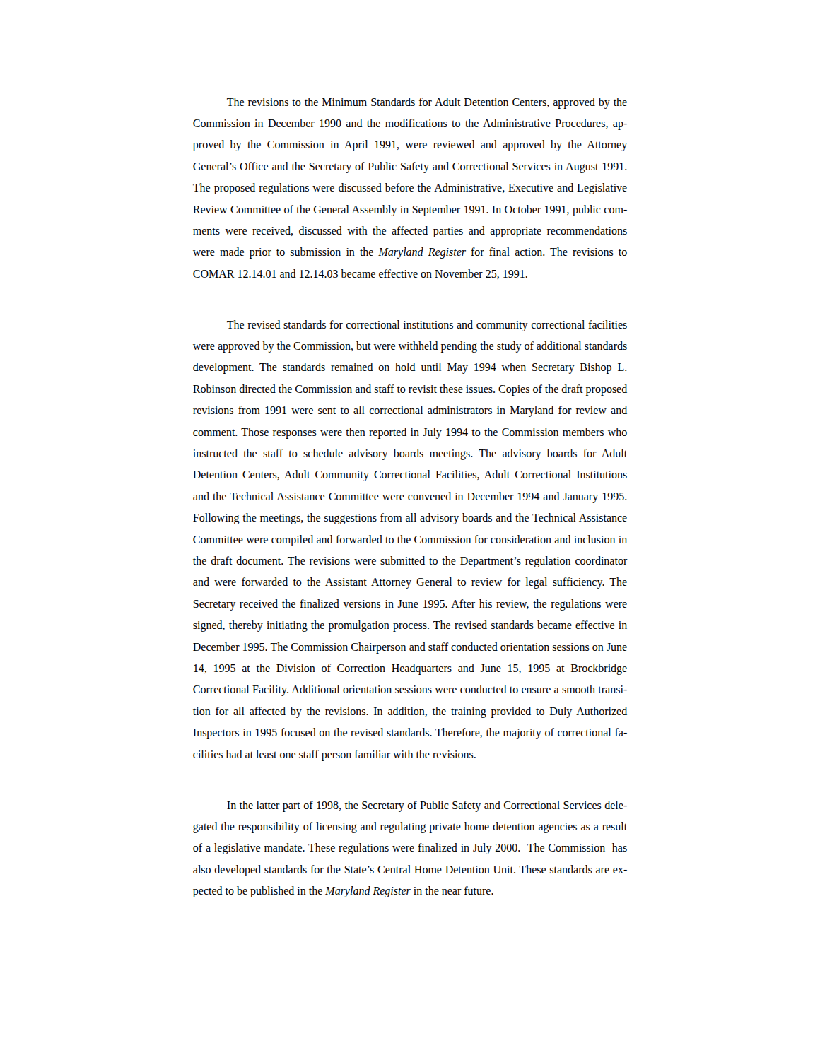The revisions to the Minimum Standards for Adult Detention Centers, approved by the Commission in December 1990 and the modifications to the Administrative Procedures, approved by the Commission in April 1991, were reviewed and approved by the Attorney General’s Office and the Secretary of Public Safety and Correctional Services in August 1991. The proposed regulations were discussed before the Administrative, Executive and Legislative Review Committee of the General Assembly in September 1991. In October 1991, public comments were received, discussed with the affected parties and appropriate recommendations were made prior to submission in the Maryland Register for final action. The revisions to COMAR 12.14.01 and 12.14.03 became effective on November 25, 1991.
The revised standards for correctional institutions and community correctional facilities were approved by the Commission, but were withheld pending the study of additional standards development. The standards remained on hold until May 1994 when Secretary Bishop L. Robinson directed the Commission and staff to revisit these issues. Copies of the draft proposed revisions from 1991 were sent to all correctional administrators in Maryland for review and comment. Those responses were then reported in July 1994 to the Commission members who instructed the staff to schedule advisory boards meetings. The advisory boards for Adult Detention Centers, Adult Community Correctional Facilities, Adult Correctional Institutions and the Technical Assistance Committee were convened in December 1994 and January 1995. Following the meetings, the suggestions from all advisory boards and the Technical Assistance Committee were compiled and forwarded to the Commission for consideration and inclusion in the draft document. The revisions were submitted to the Department’s regulation coordinator and were forwarded to the Assistant Attorney General to review for legal sufficiency. The Secretary received the finalized versions in June 1995. After his review, the regulations were signed, thereby initiating the promulgation process. The revised standards became effective in December 1995. The Commission Chairperson and staff conducted orientation sessions on June 14, 1995 at the Division of Correction Headquarters and June 15, 1995 at Brockbridge Correctional Facility. Additional orientation sessions were conducted to ensure a smooth transition for all affected by the revisions. In addition, the training provided to Duly Authorized Inspectors in 1995 focused on the revised standards. Therefore, the majority of correctional facilities had at least one staff person familiar with the revisions.
In the latter part of 1998, the Secretary of Public Safety and Correctional Services delegated the responsibility of licensing and regulating private home detention agencies as a result of a legislative mandate. These regulations were finalized in July 2000. The Commission has also developed standards for the State’s Central Home Detention Unit. These standards are expected to be published in the Maryland Register in the near future.